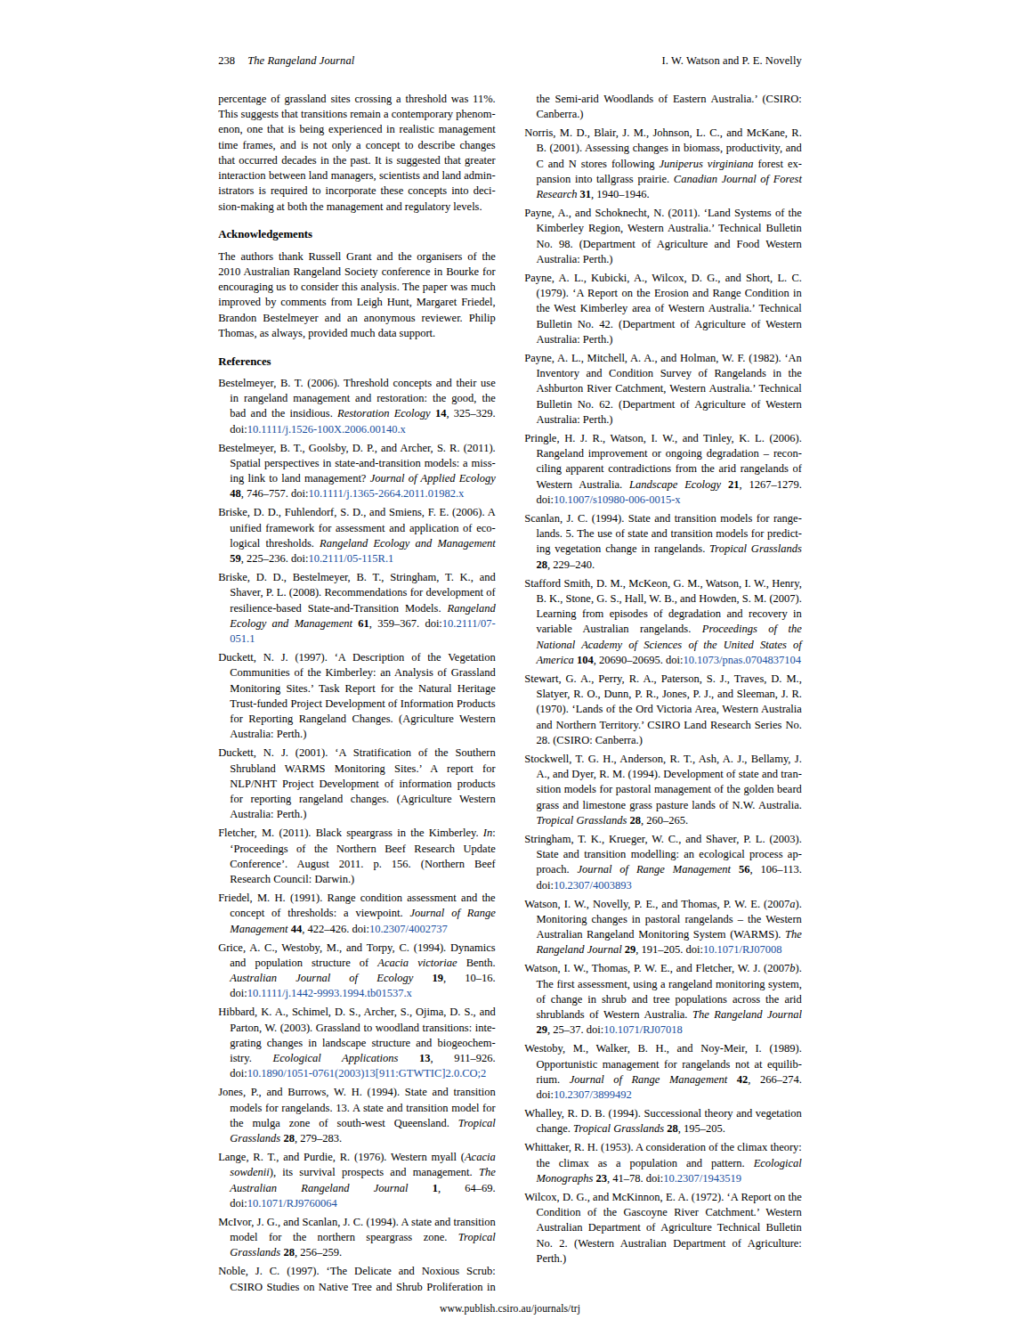238 The Rangeland Journal
I. W. Watson and P. E. Novelly
percentage of grassland sites crossing a threshold was 11%. This suggests that transitions remain a contemporary phenomenon, one that is being experienced in realistic management time frames, and is not only a concept to describe changes that occurred decades in the past. It is suggested that greater interaction between land managers, scientists and land administrators is required to incorporate these concepts into decision-making at both the management and regulatory levels.
Acknowledgements
The authors thank Russell Grant and the organisers of the 2010 Australian Rangeland Society conference in Bourke for encouraging us to consider this analysis. The paper was much improved by comments from Leigh Hunt, Margaret Friedel, Brandon Bestelmeyer and an anonymous reviewer. Philip Thomas, as always, provided much data support.
References
Bestelmeyer, B. T. (2006). Threshold concepts and their use in rangeland management and restoration: the good, the bad and the insidious. Restoration Ecology 14, 325–329. doi:10.1111/j.1526-100X.2006.00140.x
Bestelmeyer, B. T., Goolsby, D. P., and Archer, S. R. (2011). Spatial perspectives in state-and-transition models: a missing link to land management? Journal of Applied Ecology 48, 746–757. doi:10.1111/j.1365-2664.2011.01982.x
Briske, D. D., Fuhlendorf, S. D., and Smiens, F. E. (2006). A unified framework for assessment and application of ecological thresholds. Rangeland Ecology and Management 59, 225–236. doi:10.2111/05-115R.1
Briske, D. D., Bestelmeyer, B. T., Stringham, T. K., and Shaver, P. L. (2008). Recommendations for development of resilience-based State-and-Transition Models. Rangeland Ecology and Management 61, 359–367. doi:10.2111/07-051.1
Duckett, N. J. (1997). ‘A Description of the Vegetation Communities of the Kimberley: an Analysis of Grassland Monitoring Sites.’ Task Report for the Natural Heritage Trust-funded Project Development of Information Products for Reporting Rangeland Changes. (Agriculture Western Australia: Perth.)
Duckett, N. J. (2001). ‘A Stratification of the Southern Shrubland WARMS Monitoring Sites.’ A report for NLP/NHT Project Development of information products for reporting rangeland changes. (Agriculture Western Australia: Perth.)
Fletcher, M. (2011). Black speargrass in the Kimberley. In: ‘Proceedings of the Northern Beef Research Update Conference’. August 2011. p. 156. (Northern Beef Research Council: Darwin.)
Friedel, M. H. (1991). Range condition assessment and the concept of thresholds: a viewpoint. Journal of Range Management 44, 422–426. doi:10.2307/4002737
Grice, A. C., Westoby, M., and Torpy, C. (1994). Dynamics and population structure of Acacia victoriae Benth. Australian Journal of Ecology 19, 10–16. doi:10.1111/j.1442-9993.1994.tb01537.x
Hibbard, K. A., Schimel, D. S., Archer, S., Ojima, D. S., and Parton, W. (2003). Grassland to woodland transitions: integrating changes in landscape structure and biogeochemistry. Ecological Applications 13, 911–926. doi:10.1890/1051-0761(2003)13[911:GTWTIC]2.0.CO;2
Jones, P., and Burrows, W. H. (1994). State and transition models for rangelands. 13. A state and transition model for the mulga zone of south-west Queensland. Tropical Grasslands 28, 279–283.
Lange, R. T., and Purdie, R. (1976). Western myall (Acacia sowdenii), its survival prospects and management. The Australian Rangeland Journal 1, 64–69. doi:10.1071/RJ9760064
McIvor, J. G., and Scanlan, J. C. (1994). A state and transition model for the northern speargrass zone. Tropical Grasslands 28, 256–259.
Noble, J. C. (1997). ‘The Delicate and Noxious Scrub: CSIRO Studies on Native Tree and Shrub Proliferation in the Semi-arid Woodlands of Eastern Australia.’ (CSIRO: Canberra.)
Norris, M. D., Blair, J. M., Johnson, L. C., and McKane, R. B. (2001). Assessing changes in biomass, productivity, and C and N stores following Juniperus virginiana forest expansion into tallgrass prairie. Canadian Journal of Forest Research 31, 1940–1946.
Payne, A., and Schoknecht, N. (2011). ‘Land Systems of the Kimberley Region, Western Australia.’ Technical Bulletin No. 98. (Department of Agriculture and Food Western Australia: Perth.)
Payne, A. L., Kubicki, A., Wilcox, D. G., and Short, L. C. (1979). ‘A Report on the Erosion and Range Condition in the West Kimberley area of Western Australia.’ Technical Bulletin No. 42. (Department of Agriculture of Western Australia: Perth.)
Payne, A. L., Mitchell, A. A., and Holman, W. F. (1982). ‘An Inventory and Condition Survey of Rangelands in the Ashburton River Catchment, Western Australia.’ Technical Bulletin No. 62. (Department of Agriculture of Western Australia: Perth.)
Pringle, H. J. R., Watson, I. W., and Tinley, K. L. (2006). Rangeland improvement or ongoing degradation – reconciling apparent contradictions from the arid rangelands of Western Australia. Landscape Ecology 21, 1267–1279. doi:10.1007/s10980-006-0015-x
Scanlan, J. C. (1994). State and transition models for rangelands. 5. The use of state and transition models for predicting vegetation change in rangelands. Tropical Grasslands 28, 229–240.
Stafford Smith, D. M., McKeon, G. M., Watson, I. W., Henry, B. K., Stone, G. S., Hall, W. B., and Howden, S. M. (2007). Learning from episodes of degradation and recovery in variable Australian rangelands. Proceedings of the National Academy of Sciences of the United States of America 104, 20690–20695. doi:10.1073/pnas.0704837104
Stewart, G. A., Perry, R. A., Paterson, S. J., Traves, D. M., Slatyer, R. O., Dunn, P. R., Jones, P. J., and Sleeman, J. R. (1970). ‘Lands of the Ord Victoria Area, Western Australia and Northern Territory.’ CSIRO Land Research Series No. 28. (CSIRO: Canberra.)
Stockwell, T. G. H., Anderson, R. T., Ash, A. J., Bellamy, J. A., and Dyer, R. M. (1994). Development of state and transition models for pastoral management of the golden beard grass and limestone grass pasture lands of N.W. Australia. Tropical Grasslands 28, 260–265.
Stringham, T. K., Krueger, W. C., and Shaver, P. L. (2003). State and transition modelling: an ecological process approach. Journal of Range Management 56, 106–113. doi:10.2307/4003893
Watson, I. W., Novelly, P. E., and Thomas, P. W. E. (2007a). Monitoring changes in pastoral rangelands – the Western Australian Rangeland Monitoring System (WARMS). The Rangeland Journal 29, 191–205. doi:10.1071/RJ07008
Watson, I. W., Thomas, P. W. E., and Fletcher, W. J. (2007b). The first assessment, using a rangeland monitoring system, of change in shrub and tree populations across the arid shrublands of Western Australia. The Rangeland Journal 29, 25–37. doi:10.1071/RJ07018
Westoby, M., Walker, B. H., and Noy-Meir, I. (1989). Opportunistic management for rangelands not at equilibrium. Journal of Range Management 42, 266–274. doi:10.2307/3899492
Whalley, R. D. B. (1994). Successional theory and vegetation change. Tropical Grasslands 28, 195–205.
Whittaker, R. H. (1953). A consideration of the climax theory: the climax as a population and pattern. Ecological Monographs 23, 41–78. doi:10.2307/1943519
Wilcox, D. G., and McKinnon, E. A. (1972). ‘A Report on the Condition of the Gascoyne River Catchment.’ Western Australian Department of Agriculture Technical Bulletin No. 2. (Western Australian Department of Agriculture: Perth.)
www.publish.csiro.au/journals/trj